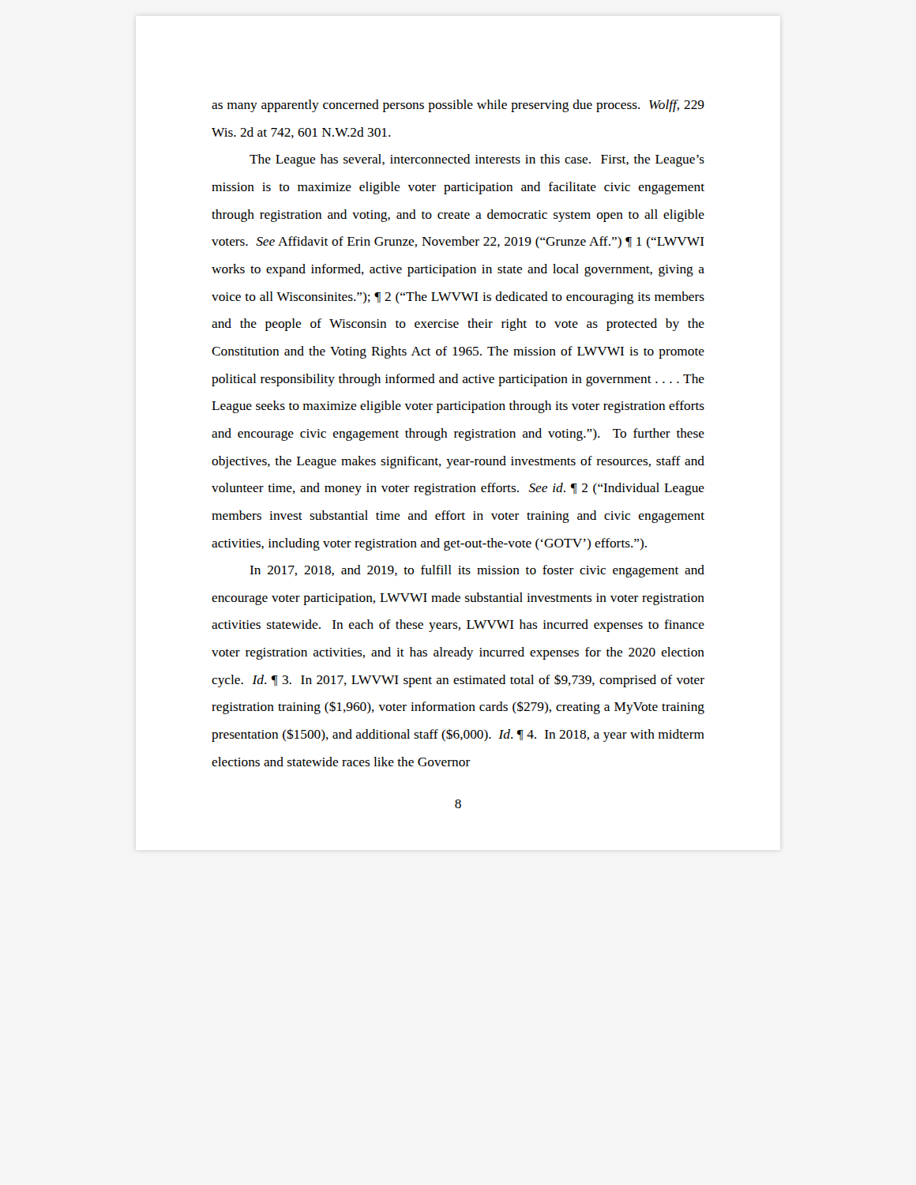as many apparently concerned persons possible while preserving due process. Wolff, 229 Wis. 2d at 742, 601 N.W.2d 301.
The League has several, interconnected interests in this case. First, the League’s mission is to maximize eligible voter participation and facilitate civic engagement through registration and voting, and to create a democratic system open to all eligible voters. See Affidavit of Erin Grunze, November 22, 2019 (“Grunze Aff.”) ¶ 1 (“LWVWI works to expand informed, active participation in state and local government, giving a voice to all Wisconsinites.”); ¶ 2 (“The LWVWI is dedicated to encouraging its members and the people of Wisconsin to exercise their right to vote as protected by the Constitution and the Voting Rights Act of 1965. The mission of LWVWI is to promote political responsibility through informed and active participation in government . . . . The League seeks to maximize eligible voter participation through its voter registration efforts and encourage civic engagement through registration and voting.”). To further these objectives, the League makes significant, year-round investments of resources, staff and volunteer time, and money in voter registration efforts. See id. ¶ 2 (“Individual League members invest substantial time and effort in voter training and civic engagement activities, including voter registration and get-out-the-vote (‘GOTV’) efforts.”).
In 2017, 2018, and 2019, to fulfill its mission to foster civic engagement and encourage voter participation, LWVWI made substantial investments in voter registration activities statewide. In each of these years, LWVWI has incurred expenses to finance voter registration activities, and it has already incurred expenses for the 2020 election cycle. Id. ¶ 3. In 2017, LWVWI spent an estimated total of $9,739, comprised of voter registration training ($1,960), voter information cards ($279), creating a MyVote training presentation ($1500), and additional staff ($6,000). Id. ¶ 4. In 2018, a year with midterm elections and statewide races like the Governor
8